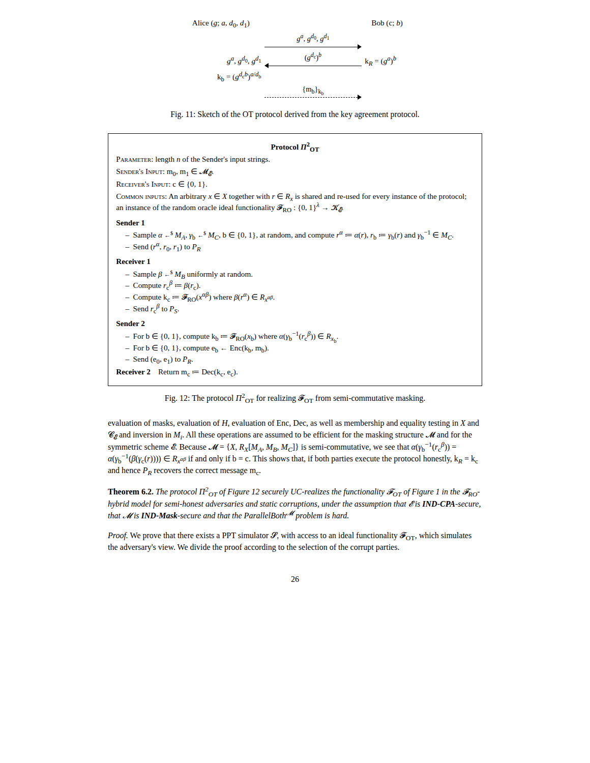| Alice ( g ; a , d 0 , d 1 ) | | Bob (c; b ) |
| | g a , g d 0 , g d 1 | |
| g a , g d 0 , g d 1 | ( g d c ) b | k R = ( g a ) b |
| k b = ( g d c b ) a / d b | | |
| | {m b } k b | |
Fig. 11: Sketch of the OT protocol derived from the key agreement protocol.
Protocol Π2OT
Parameter: length n of the Sender's input strings.
Sender's Input: m0, m1 ∈ 𝓜𝓔.
Receiver's Input: c ∈ {0, 1}.
Common inputs: An arbitrary x ∈ X together with r ∈ Rx is shared and re-used for every instance of the protocol; an instance of the random oracle ideal functionality 𝓕RO : {0, 1}λ → 𝓚𝓔.
Sender 1
Sample α ←$ MA, γb ←$ MC, b ∈ {0, 1}, at random, and compute rα ≔ α(r), rb ≔ γb(r) and γb−1 ∈ MC.
Send (rα, r0, r1) to PR
Receiver 1
Sample β ←$ MB uniformly at random.
Compute rcβ ≔ β(rc).
Compute kc ≔ 𝓕RO(xαβ) where β(rα) ∈ Rxαβ.
Send rcβ to PS.
Sender 2
For b ∈ {0, 1}, compute kb ≔ 𝓕RO(xb) where α(γb−1(rcβ)) ∈ Rxb.
For b ∈ {0, 1}, compute eb ← Enc(kb, mb).
Send (e0, e1) to PR.
Receiver 2 Return mc ≔ Dec(kc, ec).
Fig. 12: The protocol Π2OT for realizing 𝓕OT from semi-commutative masking.
evaluation of masks, evaluation of H, evaluation of Enc, Dec, as well as membership and equality testing in X and 𝓒𝓔 and inversion in Mi. All these operations are assumed to be efficient for the masking structure 𝓜 and for the symmetric scheme 𝓔. Because 𝓜 = {X, RX[MA, MB, MC]} is semi-commutative, we see that α(γb−1(rcβ)) = α(γb−1(β(γc(r)))) ∈ Rxαβ if and only if b = c. This shows that, if both parties execute the protocol honestly, kR = kc and hence PR recovers the correct message mc.
Theorem 6.2. The protocol Π2OT of Figure 12 securely UC-realizes the functionality 𝓕OT of Figure 1 in the 𝓕RO-hybrid model for semi-honest adversaries and static corruptions, under the assumption that 𝓔 is IND-CPA-secure, that 𝓜 is IND-Mask-secure and that the ParallelBoth𝓜 problem is hard.
Proof. We prove that there exists a PPT simulator 𝓢, with access to an ideal functionality 𝓕OT, which simulates the adversary's view. We divide the proof according to the selection of the corrupt parties.
26